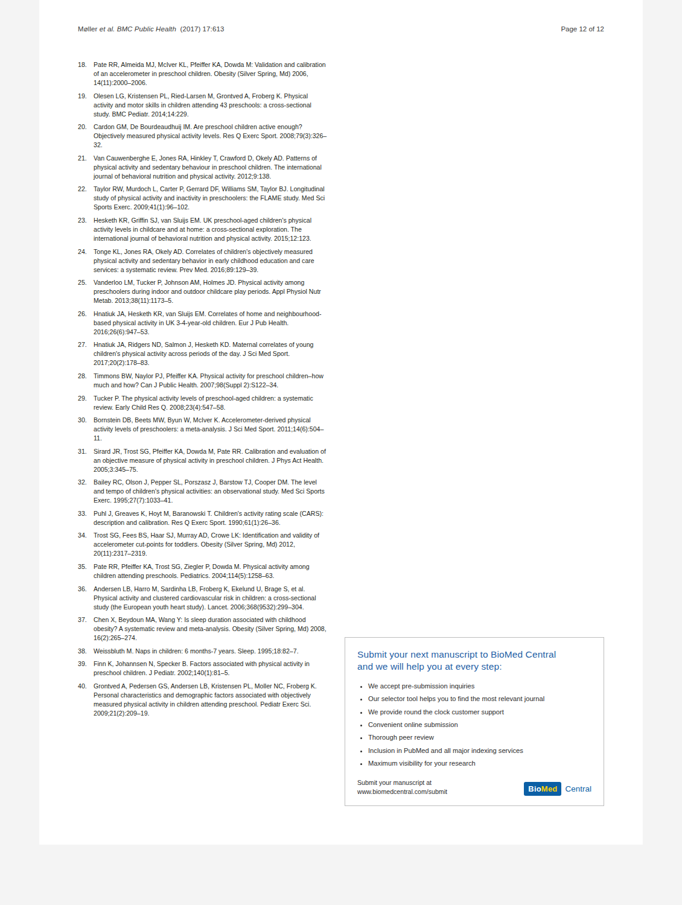Møller et al. BMC Public Health (2017) 17:613
Page 12 of 12
18 Pate RR, Almeida MJ, McIver KL, Pfeiffer KA, Dowda M: Validation and calibration of an accelerometer in preschool children. Obesity (Silver Spring, Md) 2006, 14(11):2000–2006.
19 Olesen LG, Kristensen PL, Ried-Larsen M, Grontved A, Froberg K. Physical activity and motor skills in children attending 43 preschools: a cross-sectional study. BMC Pediatr. 2014;14:229.
20 Cardon GM, De Bourdeaudhuij IM. Are preschool children active enough? Objectively measured physical activity levels. Res Q Exerc Sport. 2008;79(3):326–32.
21 Van Cauwenberghe E, Jones RA, Hinkley T, Crawford D, Okely AD. Patterns of physical activity and sedentary behaviour in preschool children. The international journal of behavioral nutrition and physical activity. 2012;9:138.
22 Taylor RW, Murdoch L, Carter P, Gerrard DF, Williams SM, Taylor BJ. Longitudinal study of physical activity and inactivity in preschoolers: the FLAME study. Med Sci Sports Exerc. 2009;41(1):96–102.
23 Hesketh KR, Griffin SJ, van Sluijs EM. UK preschool-aged children's physical activity levels in childcare and at home: a cross-sectional exploration. The international journal of behavioral nutrition and physical activity. 2015;12:123.
24 Tonge KL, Jones RA, Okely AD. Correlates of children's objectively measured physical activity and sedentary behavior in early childhood education and care services: a systematic review. Prev Med. 2016;89:129–39.
25 Vanderloo LM, Tucker P, Johnson AM, Holmes JD. Physical activity among preschoolers during indoor and outdoor childcare play periods. Appl Physiol Nutr Metab. 2013;38(11):1173–5.
26 Hnatiuk JA, Hesketh KR, van Sluijs EM. Correlates of home and neighbourhood-based physical activity in UK 3-4-year-old children. Eur J Pub Health. 2016;26(6):947–53.
27 Hnatiuk JA, Ridgers ND, Salmon J, Hesketh KD. Maternal correlates of young children's physical activity across periods of the day. J Sci Med Sport. 2017;20(2):178–83.
28 Timmons BW, Naylor PJ, Pfeiffer KA. Physical activity for preschool children–how much and how? Can J Public Health. 2007;98(Suppl 2):S122–34.
29 Tucker P. The physical activity levels of preschool-aged children: a systematic review. Early Child Res Q. 2008;23(4):547–58.
30 Bornstein DB, Beets MW, Byun W, McIver K. Accelerometer-derived physical activity levels of preschoolers: a meta-analysis. J Sci Med Sport. 2011;14(6):504–11.
31 Sirard JR, Trost SG, Pfeiffer KA, Dowda M, Pate RR. Calibration and evaluation of an objective measure of physical activity in preschool children. J Phys Act Health. 2005;3:345–75.
32 Bailey RC, Olson J, Pepper SL, Porszasz J, Barstow TJ, Cooper DM. The level and tempo of children's physical activities: an observational study. Med Sci Sports Exerc. 1995;27(7):1033–41.
33 Puhl J, Greaves K, Hoyt M, Baranowski T. Children's activity rating scale (CARS): description and calibration. Res Q Exerc Sport. 1990;61(1):26–36.
34 Trost SG, Fees BS, Haar SJ, Murray AD, Crowe LK: Identification and validity of accelerometer cut-points for toddlers. Obesity (Silver Spring, Md) 2012, 20(11):2317–2319.
35 Pate RR, Pfeiffer KA, Trost SG, Ziegler P, Dowda M. Physical activity among children attending preschools. Pediatrics. 2004;114(5):1258–63.
36 Andersen LB, Harro M, Sardinha LB, Froberg K, Ekelund U, Brage S, et al. Physical activity and clustered cardiovascular risk in children: a cross-sectional study (the European youth heart study). Lancet. 2006;368(9532):299–304.
37 Chen X, Beydoun MA, Wang Y: Is sleep duration associated with childhood obesity? A systematic review and meta-analysis. Obesity (Silver Spring, Md) 2008, 16(2):265–274.
38 Weissbluth M. Naps in children: 6 months-7 years. Sleep. 1995;18:82–7.
39 Finn K, Johannsen N, Specker B. Factors associated with physical activity in preschool children. J Pediatr. 2002;140(1):81–5.
40 Grontved A, Pedersen GS, Andersen LB, Kristensen PL, Moller NC, Froberg K. Personal characteristics and demographic factors associated with objectively measured physical activity in children attending preschool. Pediatr Exerc Sci. 2009;21(2):209–19.
Submit your next manuscript to BioMed Central
and we will help you at every step:
We accept pre-submission inquiries
Our selector tool helps you to find the most relevant journal
We provide round the clock customer support
Convenient online submission
Thorough peer review
Inclusion in PubMed and all major indexing services
Maximum visibility for your research
Submit your manuscript at
www.biomedcentral.com/submit
Bio Med Central